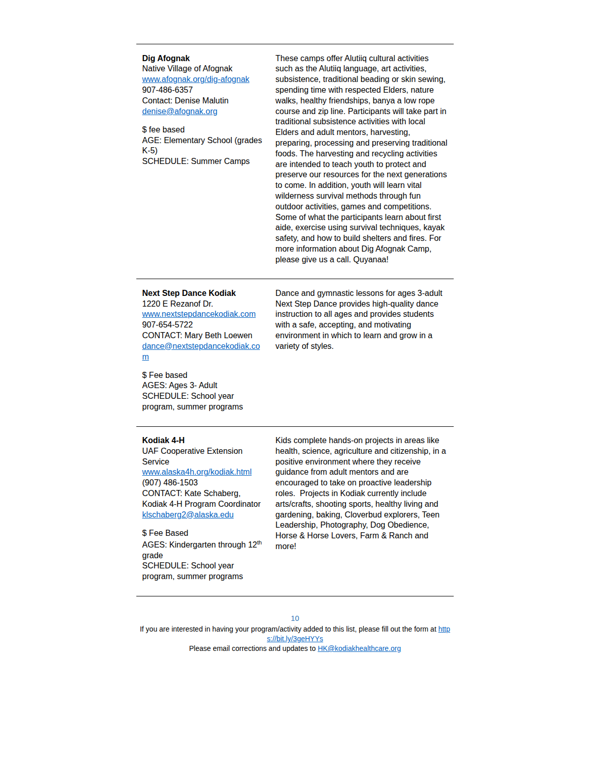| Dig Afognak Native Village of Afognak www.afognak.org/dig-afognak 907-486-6357 Contact: Denise Malutin denise@afognak.org $ fee based AGE: Elementary School (grades K-5) SCHEDULE: Summer Camps | These camps offer Alutiiq cultural activities such as the Alutiiq language, art activities, subsistence, traditional beading or skin sewing, spending time with respected Elders, nature walks, healthy friendships, banya a low rope course and zip line. Participants will take part in traditional subsistence activities with local Elders and adult mentors, harvesting, preparing, processing and preserving traditional foods. The harvesting and recycling activities are intended to teach youth to protect and preserve our resources for the next generations to come. In addition, youth will learn vital wilderness survival methods through fun outdoor activities, games and competitions. Some of what the participants learn about first aide, exercise using survival techniques, kayak safety, and how to build shelters and fires. For more information about Dig Afognak Camp, please give us a call. Quyanaa! |
| Next Step Dance Kodiak 1220 E Rezanof Dr. www.nextstepdancekodiak.com 907-654-5722 CONTACT: Mary Beth Loewen dance@nextstepdancekodiak.com $ Fee based AGES: Ages 3- Adult SCHEDULE: School year program, summer programs | Dance and gymnastic lessons for ages 3-adult Next Step Dance provides high-quality dance instruction to all ages and provides students with a safe, accepting, and motivating environment in which to learn and grow in a variety of styles. |
| Kodiak 4-H UAF Cooperative Extension Service www.alaska4h.org/kodiak.html (907) 486-1503 CONTACT: Kate Schaberg, Kodiak 4-H Program Coordinator klschaberg2@alaska.edu $ Fee Based AGES: Kindergarten through 12 th grade SCHEDULE: School year program, summer programs | Kids complete hands-on projects in areas like health, science, agriculture and citizenship, in a positive environment where they receive guidance from adult mentors and are encouraged to take on proactive leadership roles. Projects in Kodiak currently include arts/crafts, shooting sports, healthy living and gardening, baking, Cloverbud explorers, Teen Leadership, Photography, Dog Obedience, Horse & Horse Lovers, Farm & Ranch and more! |
10
If you are interested in having your program/activity added to this list, please fill out the form at https://bit.ly/3geHYYs
Please email corrections and updates to HK@kodiakhealthcare.org